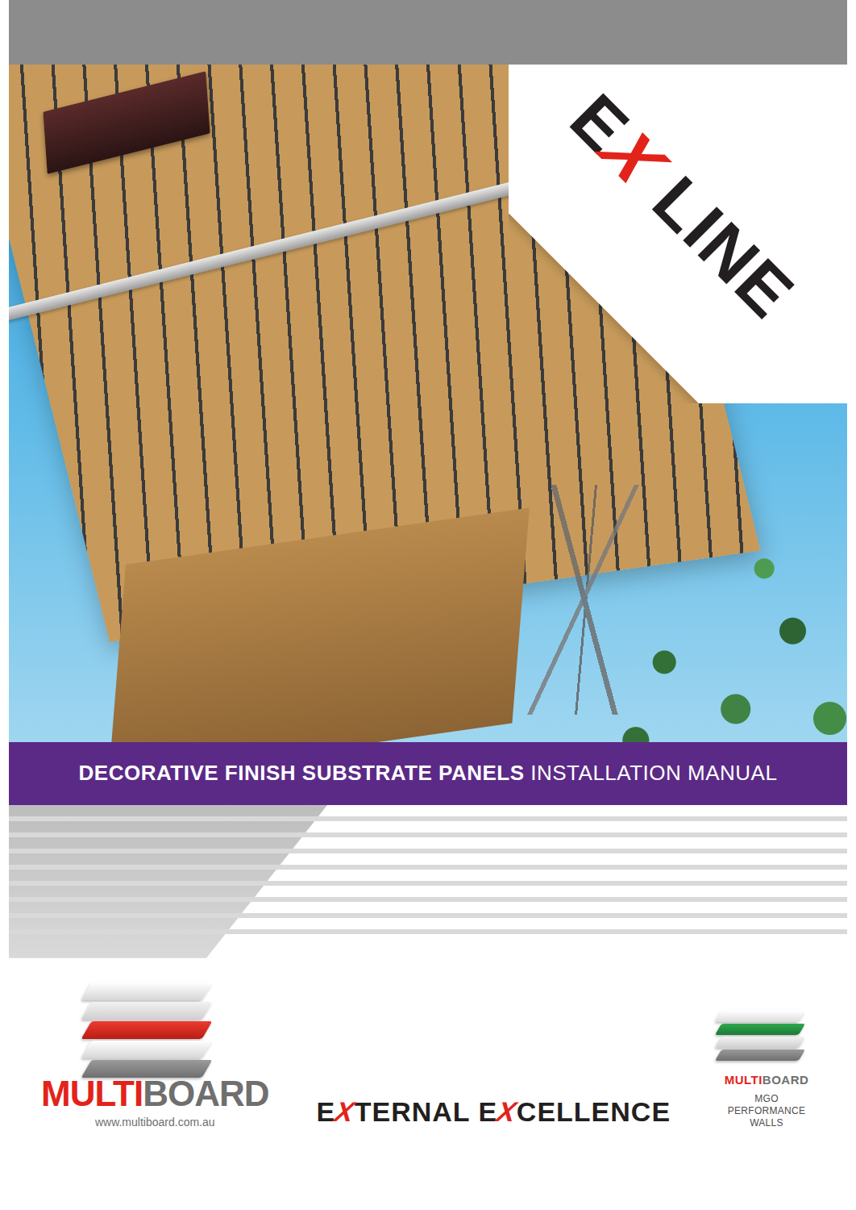EX LINE
Decorative Finish Substrate Panels Installation Manual
MULTI BOARD
www.multiboard.com.au
EXTERNAL EXCELLENCE
MULTI BOARD
MGO
PERFORMANCE
WALLS